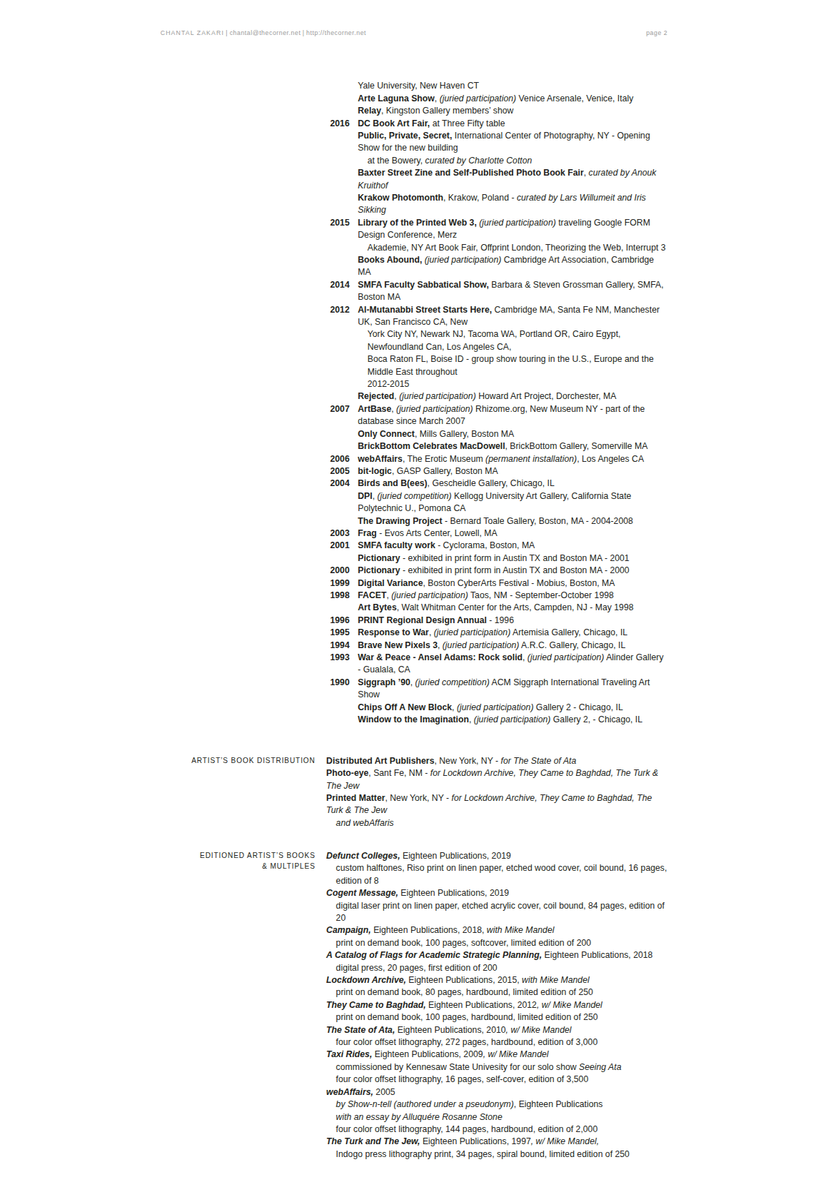CHANTAL ZAKARI|chantal@thecorner.net|http://thecorner.net page 2
0000 Yale University, New Haven CT
0000 Arte Laguna Show, (juried participation) Venice Arsenale, Venice, Italy
0000 Relay, Kingston Gallery members’ show
2016 DC Book Art Fair, at Three Fifty table
0000 Public, Private, Secret, International Center of Photography, NY - Opening Show for the new buildingat the Bowery, curated by Charlotte Cotton
0000 Baxter Street Zine and Self-Published Photo Book Fair, curated by Anouk Kruithof
0000 Krakow Photomonth, Krakow, Poland - curated by Lars Willumeit and Iris Sikking
2015 Library of the Printed Web 3, (juried participation) traveling Google FORM Design Conference, MerzAkademie, NY Art Book Fair, Offprint London, Theorizing the Web, Interrupt 3
0000 Books Abound, (juried participation) Cambridge Art Association, Cambridge MA
2014 SMFA Faculty Sabbatical Show, Barbara & Steven Grossman Gallery, SMFA, Boston MA
2012 Al-Mutanabbi Street Starts Here, Cambridge MA, Santa Fe NM, Manchester UK, San Francisco CA, NewYork City NY, Newark NJ, Tacoma WA, Portland OR, Cairo Egypt, Newfoundland Can, Los Angeles CA, Boca Raton FL, Boise ID - group show touring in the U.S., Europe and the Middle East throughout 2012-2015
0000 Rejected, (juried participation) Howard Art Project, Dorchester, MA
2007 ArtBase, (juried participation) Rhizome.org, New Museum NY - part of the database since March 2007
0000 Only Connect, Mills Gallery, Boston MA
0000 BrickBottom Celebrates MacDowell, BrickBottom Gallery, Somerville MA
2006 webAffairs, The Erotic Museum (permanent installation), Los Angeles CA
2005 bit-logic, GASP Gallery, Boston MA
2004 Birds and B(ees), Gescheidle Gallery, Chicago, IL
0000 DPI, (juried competition) Kellogg University Art Gallery, California State Polytechnic U., Pomona CA
0000 The Drawing Project - Bernard Toale Gallery, Boston, MA - 2004-2008
2003 Frag - Evos Arts Center, Lowell, MA
2001 SMFA faculty work - Cyclorama, Boston, MA
0000 Pictionary - exhibited in print form in Austin TX and Boston MA - 2001
2000 Pictionary - exhibited in print form in Austin TX and Boston MA - 2000
1999 Digital Variance, Boston CyberArts Festival - Mobius, Boston, MA
1998 FACET, (juried participation) Taos, NM - September-October 1998
0000 Art Bytes, Walt Whitman Center for the Arts, Campden, NJ - May 1998
1996 PRINT Regional Design Annual - 1996
1995 Response to War, (juried participation) Artemisia Gallery, Chicago, IL
1994 Brave New Pixels 3, (juried participation) A.R.C. Gallery, Chicago, IL
1993 War & Peace - Ansel Adams: Rock solid, (juried participation) Alinder Gallery - Gualala, CA
1990 Siggraph ’90, (juried competition) ACM Siggraph International Traveling Art Show
0000 Chips Off A New Block, (juried participation) Gallery 2 - Chicago, IL
0000 Window to the Imagination, (juried participation) Gallery 2, - Chicago, IL
ARTIST’S BOOK DISTRIBUTION
Distributed Art Publishers, New York, NY - for The State of Ata
Photo-eye, Sant Fe, NM - for Lockdown Archive, They Came to Baghdad, The Turk & The Jew
Printed Matter, New York, NY - for Lockdown Archive, They Came to Baghdad, The Turk & The Jew and webAffaris
EDITIONED ARTIST’S BOOKS& MULTIPLES
Defunct Colleges, Eighteen Publications, 2019
custom halftones, Riso print on linen paper, etched wood cover, coil bound, 16 pages, edition of 8
Cogent Message, Eighteen Publications, 2019
digital laser print on linen paper, etched acrylic cover, coil bound, 84 pages, edition of 20
Campaign, Eighteen Publications, 2018, with Mike Mandel
print on demand book, 100 pages, softcover, limited edition of 200
A Catalog of Flags for Academic Strategic Planning, Eighteen Publications, 2018
digital press, 20 pages, first edition of 200
Lockdown Archive, Eighteen Publications, 2015, with Mike Mandel
print on demand book, 80 pages, hardbound, limited edition of 250
They Came to Baghdad, Eighteen Publications, 2012, w/ Mike Mandel
print on demand book, 100 pages, hardbound, limited edition of 250
The State of Ata, Eighteen Publications, 2010, w/ Mike Mandel
four color offset lithography, 272 pages, hardbound, edition of 3,000
Taxi Rides, Eighteen Publications, 2009, w/ Mike Mandel
commissioned by Kennesaw State Univesity for our solo show Seeing Ata
four color offset lithography, 16 pages, self-cover, edition of 3,500
webAffairs, 2005
by Show-n-tell (authored under a pseudonym), Eighteen Publications
with an essay by Alluquére Rosanne Stone
four color offset lithography, 144 pages, hardbound, edition of 2,000
The Turk and The Jew, Eighteen Publications, 1997, w/ Mike Mandel,
Indogo press lithography print, 34 pages, spiral bound, limited edition of 250